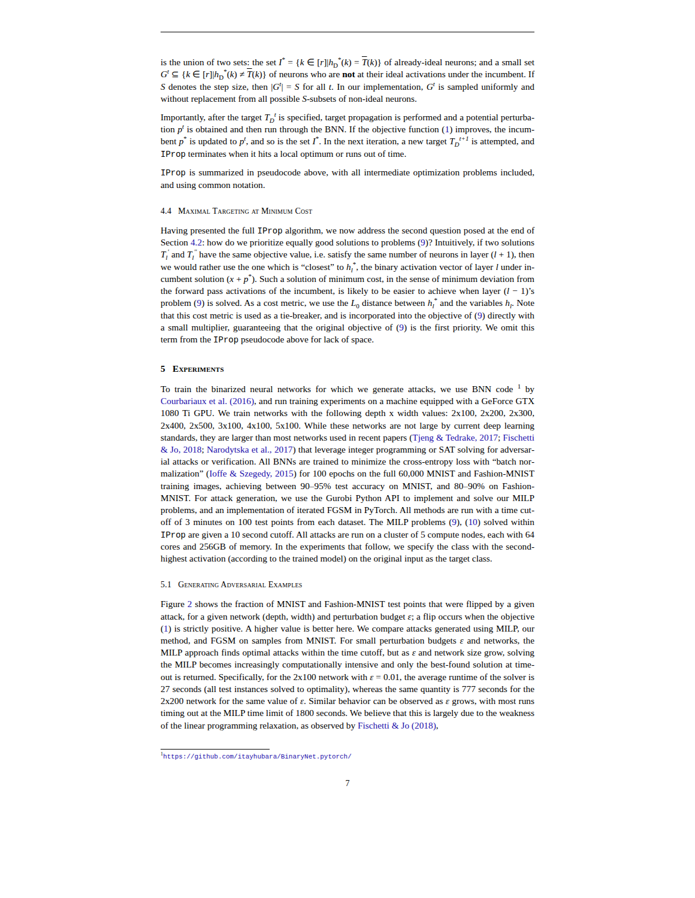is the union of two sets: the set I* = {k ∈ [r]|hD*(k) = T(k)} of already-ideal neurons; and a small set Gt ⊆ {k ∈ [r]|hD*(k) ≠ T(k)} of neurons who are not at their ideal activations under the incumbent. If S denotes the step size, then |Gt| = S for all t. In our implementation, Gt is sampled uniformly and without replacement from all possible S-subsets of non-ideal neurons.
Importantly, after the target TDt is specified, target propagation is performed and a potential perturbation pt is obtained and then run through the BNN. If the objective function (1) improves, the incumbent p* is updated to pt, and so is the set I*. In the next iteration, a new target TDt+1 is attempted, and IProp terminates when it hits a local optimum or runs out of time.
IProp is summarized in pseudocode above, with all intermediate optimization problems included, and using common notation.
4.4 Maximal Targeting at Minimum Cost
Having presented the full IProp algorithm, we now address the second question posed at the end of Section 4.2: how do we prioritize equally good solutions to problems (9)? Intuitively, if two solutions Tl′ and Tl′′ have the same objective value, i.e. satisfy the same number of neurons in layer (l + 1), then we would rather use the one which is “closest” to hl*, the binary activation vector of layer l under incumbent solution (x + p*). Such a solution of minimum cost, in the sense of minimum deviation from the forward pass activations of the incumbent, is likely to be easier to achieve when layer (l − 1)’s problem (9) is solved. As a cost metric, we use the L0 distance between hl* and the variables hl. Note that this cost metric is used as a tie-breaker, and is incorporated into the objective of (9) directly with a small multiplier, guaranteeing that the original objective of (9) is the first priority. We omit this term from the IProp pseudocode above for lack of space.
5 Experiments
To train the binarized neural networks for which we generate attacks, we use BNN code 1 by Courbariaux et al. (2016), and run training experiments on a machine equipped with a GeForce GTX 1080 Ti GPU. We train networks with the following depth x width values: 2x100, 2x200, 2x300, 2x400, 2x500, 3x100, 4x100, 5x100. While these networks are not large by current deep learning standards, they are larger than most networks used in recent papers (Tjeng & Tedrake, 2017; Fischetti & Jo, 2018; Narodytska et al., 2017) that leverage integer programming or SAT solving for adversarial attacks or verification. All BNNs are trained to minimize the cross-entropy loss with “batch normalization” (Ioffe & Szegedy, 2015) for 100 epochs on the full 60,000 MNIST and Fashion-MNIST training images, achieving between 90–95% test accuracy on MNIST, and 80–90% on Fashion-MNIST. For attack generation, we use the Gurobi Python API to implement and solve our MILP problems, and an implementation of iterated FGSM in PyTorch. All methods are run with a time cutoff of 3 minutes on 100 test points from each dataset. The MILP problems (9), (10) solved within IProp are given a 10 second cutoff. All attacks are run on a cluster of 5 compute nodes, each with 64 cores and 256GB of memory. In the experiments that follow, we specify the class with the second-highest activation (according to the trained model) on the original input as the target class.
5.1 Generating Adversarial Examples
Figure 2 shows the fraction of MNIST and Fashion-MNIST test points that were flipped by a given attack, for a given network (depth, width) and perturbation budget ε; a flip occurs when the objective (1) is strictly positive. A higher value is better here. We compare attacks generated using MILP, our method, and FGSM on samples from MNIST. For small perturbation budgets ε and networks, the MILP approach finds optimal attacks within the time cutoff, but as ε and network size grow, solving the MILP becomes increasingly computationally intensive and only the best-found solution at timeout is returned. Specifically, for the 2x100 network with ε = 0.01, the average runtime of the solver is 27 seconds (all test instances solved to optimality), whereas the same quantity is 777 seconds for the 2x200 network for the same value of ε. Similar behavior can be observed as ε grows, with most runs timing out at the MILP time limit of 1800 seconds. We believe that this is largely due to the weakness of the linear programming relaxation, as observed by Fischetti & Jo (2018),
1https://github.com/itayhubara/BinaryNet.pytorch/
7